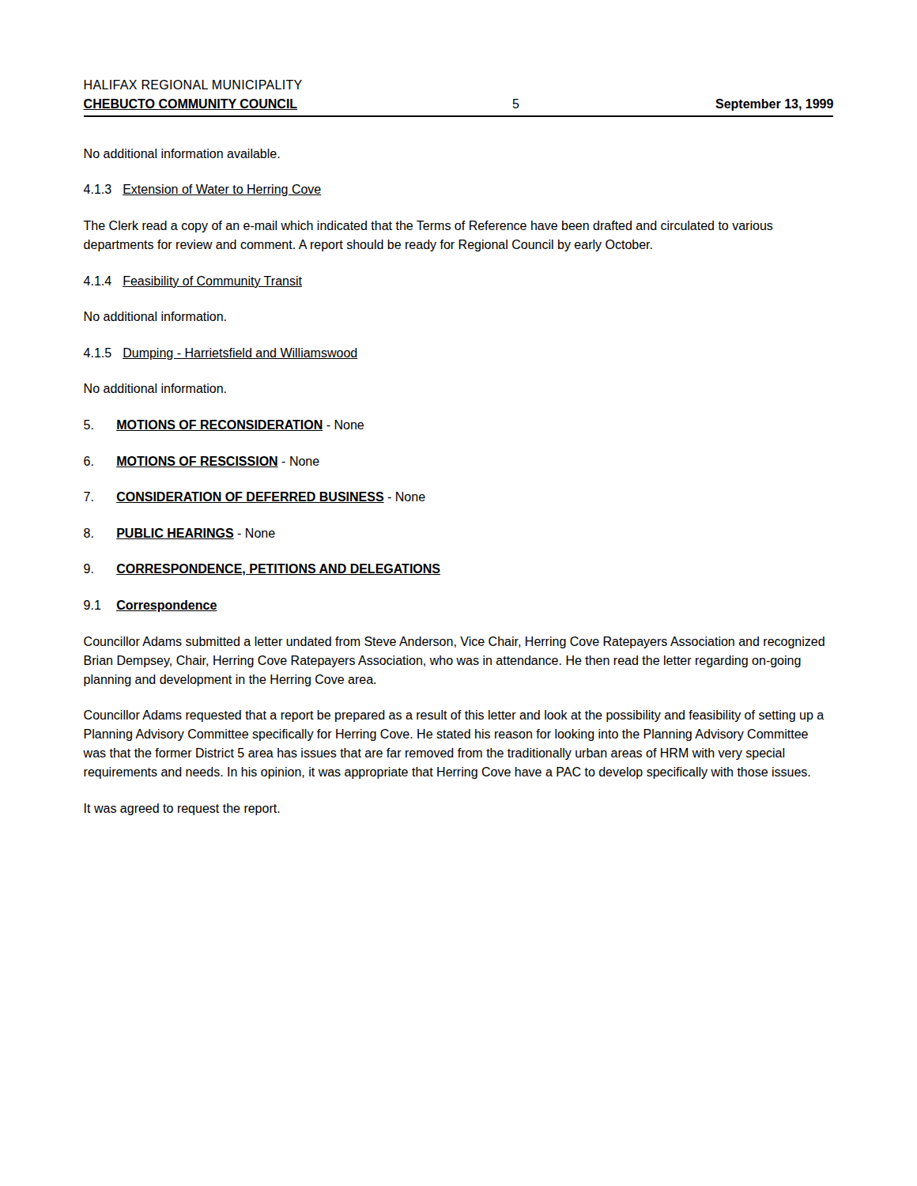HALIFAX REGIONAL MUNICIPALITY
CHEBUCTO COMMUNITY COUNCIL 5 September 13, 1999
No additional information available.
4.1.3 Extension of Water to Herring Cove
The Clerk read a copy of an e-mail which indicated that the Terms of Reference have been drafted and circulated to various departments for review and comment. A report should be ready for Regional Council by early October.
4.1.4 Feasibility of Community Transit
No additional information.
4.1.5 Dumping - Harrietsfield and Williamswood
No additional information.
5. MOTIONS OF RECONSIDERATION - None
6. MOTIONS OF RESCISSION - None
7. CONSIDERATION OF DEFERRED BUSINESS - None
8. PUBLIC HEARINGS - None
9. CORRESPONDENCE, PETITIONS AND DELEGATIONS
9.1 Correspondence
Councillor Adams submitted a letter undated from Steve Anderson, Vice Chair, Herring Cove Ratepayers Association and recognized Brian Dempsey, Chair, Herring Cove Ratepayers Association, who was in attendance. He then read the letter regarding on-going planning and development in the Herring Cove area.
Councillor Adams requested that a report be prepared as a result of this letter and look at the possibility and feasibility of setting up a Planning Advisory Committee specifically for Herring Cove. He stated his reason for looking into the Planning Advisory Committee was that the former District 5 area has issues that are far removed from the traditionally urban areas of HRM with very special requirements and needs. In his opinion, it was appropriate that Herring Cove have a PAC to develop specifically with those issues.
It was agreed to request the report.